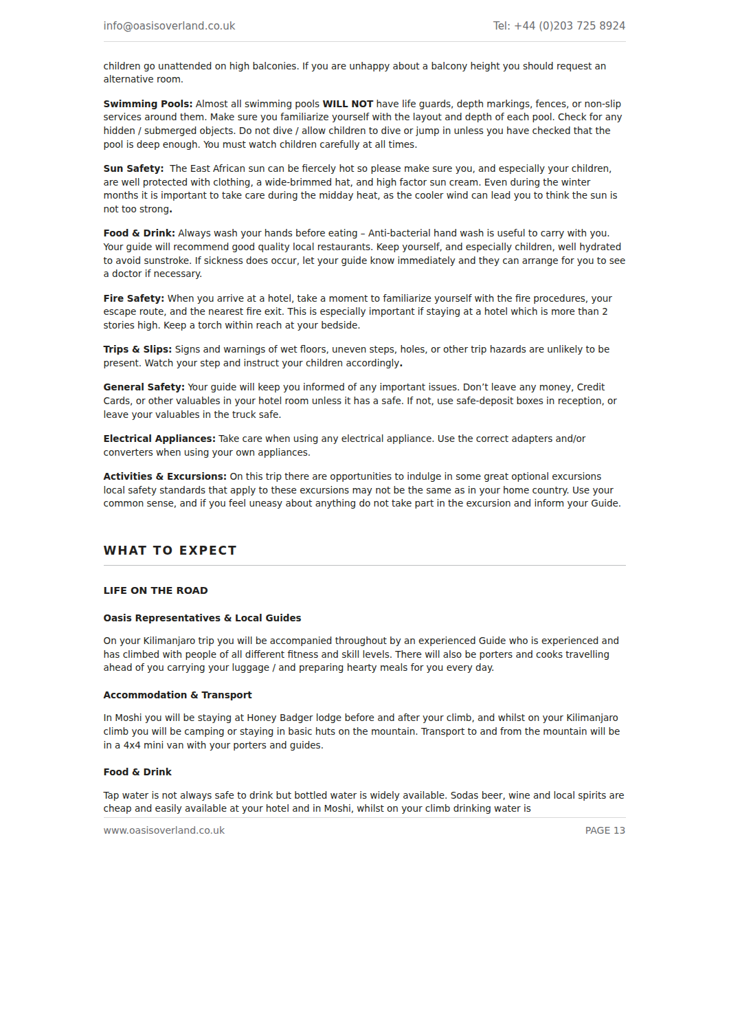info@oasisoverland.co.uk Tel: +44 (0)203 725 8924
children go unattended on high balconies. If you are unhappy about a balcony height you should request an alternative room.
Swimming Pools: Almost all swimming pools WILL NOT have life guards, depth markings, fences, or non-slip services around them. Make sure you familiarize yourself with the layout and depth of each pool. Check for any hidden / submerged objects. Do not dive / allow children to dive or jump in unless you have checked that the pool is deep enough. You must watch children carefully at all times.
Sun Safety: The East African sun can be fiercely hot so please make sure you, and especially your children, are well protected with clothing, a wide-brimmed hat, and high factor sun cream. Even during the winter months it is important to take care during the midday heat, as the cooler wind can lead you to think the sun is not too strong.
Food & Drink: Always wash your hands before eating – Anti-bacterial hand wash is useful to carry with you. Your guide will recommend good quality local restaurants. Keep yourself, and especially children, well hydrated to avoid sunstroke. If sickness does occur, let your guide know immediately and they can arrange for you to see a doctor if necessary.
Fire Safety: When you arrive at a hotel, take a moment to familiarize yourself with the fire procedures, your escape route, and the nearest fire exit. This is especially important if staying at a hotel which is more than 2 stories high. Keep a torch within reach at your bedside.
Trips & Slips: Signs and warnings of wet floors, uneven steps, holes, or other trip hazards are unlikely to be present. Watch your step and instruct your children accordingly.
General Safety: Your guide will keep you informed of any important issues. Don’t leave any money, Credit Cards, or other valuables in your hotel room unless it has a safe. If not, use safe-deposit boxes in reception, or leave your valuables in the truck safe.
Electrical Appliances: Take care when using any electrical appliance. Use the correct adapters and/or converters when using your own appliances.
Activities & Excursions: On this trip there are opportunities to indulge in some great optional excursions local safety standards that apply to these excursions may not be the same as in your home country. Use your common sense, and if you feel uneasy about anything do not take part in the excursion and inform your Guide.
WHAT TO EXPECT
LIFE ON THE ROAD
Oasis Representatives & Local Guides
On your Kilimanjaro trip you will be accompanied throughout by an experienced Guide who is experienced and has climbed with people of all different fitness and skill levels. There will also be porters and cooks travelling ahead of you carrying your luggage / and preparing hearty meals for you every day.
Accommodation & Transport
In Moshi you will be staying at Honey Badger lodge before and after your climb, and whilst on your Kilimanjaro climb you will be camping or staying in basic huts on the mountain. Transport to and from the mountain will be in a 4x4 mini van with your porters and guides.
Food & Drink
Tap water is not always safe to drink but bottled water is widely available. Sodas beer, wine and local spirits are cheap and easily available at your hotel and in Moshi, whilst on your climb drinking water is
www.oasisoverland.co.uk PAGE 13